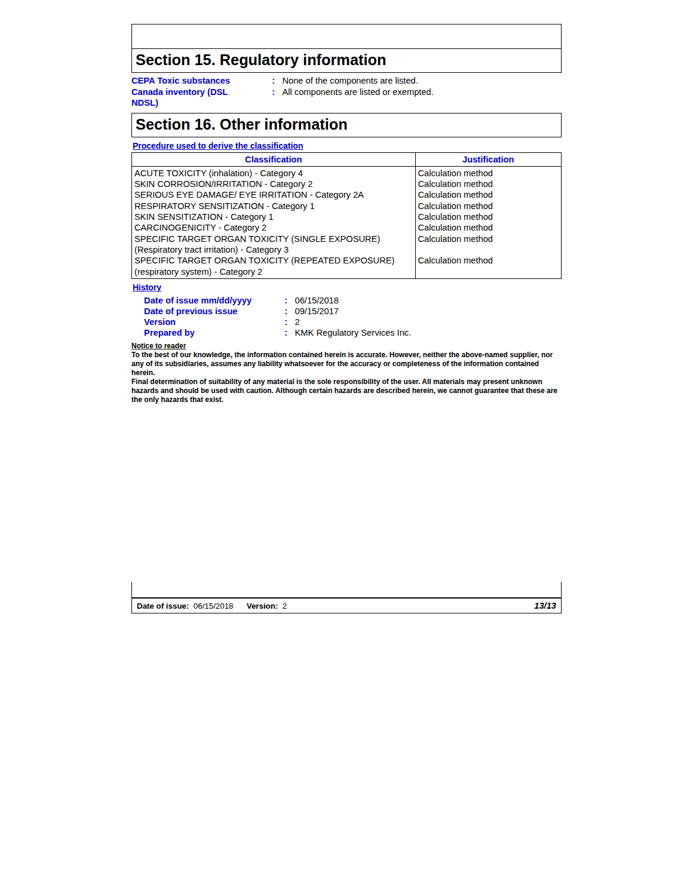Section 15. Regulatory information
| CEPA Toxic substances | : | None of the components are listed. |
| Canada inventory (DSL NDSL) | : | All components are listed or exempted. |
Section 16. Other information
Procedure used to derive the classification
| Classification | Justification |
| --- | --- |
| ACUTE TOXICITY (inhalation) - Category 4 SKIN CORROSION/IRRITATION - Category 2 SERIOUS EYE DAMAGE/ EYE IRRITATION - Category 2A RESPIRATORY SENSITIZATION - Category 1 SKIN SENSITIZATION - Category 1 CARCINOGENICITY - Category 2 SPECIFIC TARGET ORGAN TOXICITY (SINGLE EXPOSURE) (Respiratory tract irritation) - Category 3 SPECIFIC TARGET ORGAN TOXICITY (REPEATED EXPOSURE) (respiratory system) - Category 2 | Calculation method Calculation method Calculation method Calculation method Calculation method Calculation method Calculation method Calculation method |
History
| Date of issue mm/dd/yyyy | : | 06/15/2018 |
| Date of previous issue | : | 09/15/2017 |
| Version | : | 2 |
| Prepared by | : | KMK Regulatory Services Inc. |
Notice to reader
To the best of our knowledge, the information contained herein is accurate. However, neither the above-named supplier, nor any of its subsidiaries, assumes any liability whatsoever for the accuracy or completeness of the information contained herein.
Final determination of suitability of any material is the sole responsibility of the user. All materials may present unknown hazards and should be used with caution. Although certain hazards are described herein, we cannot guarantee that these are the only hazards that exist.
Date of issue: 06/15/2018 Version: 2
13/13